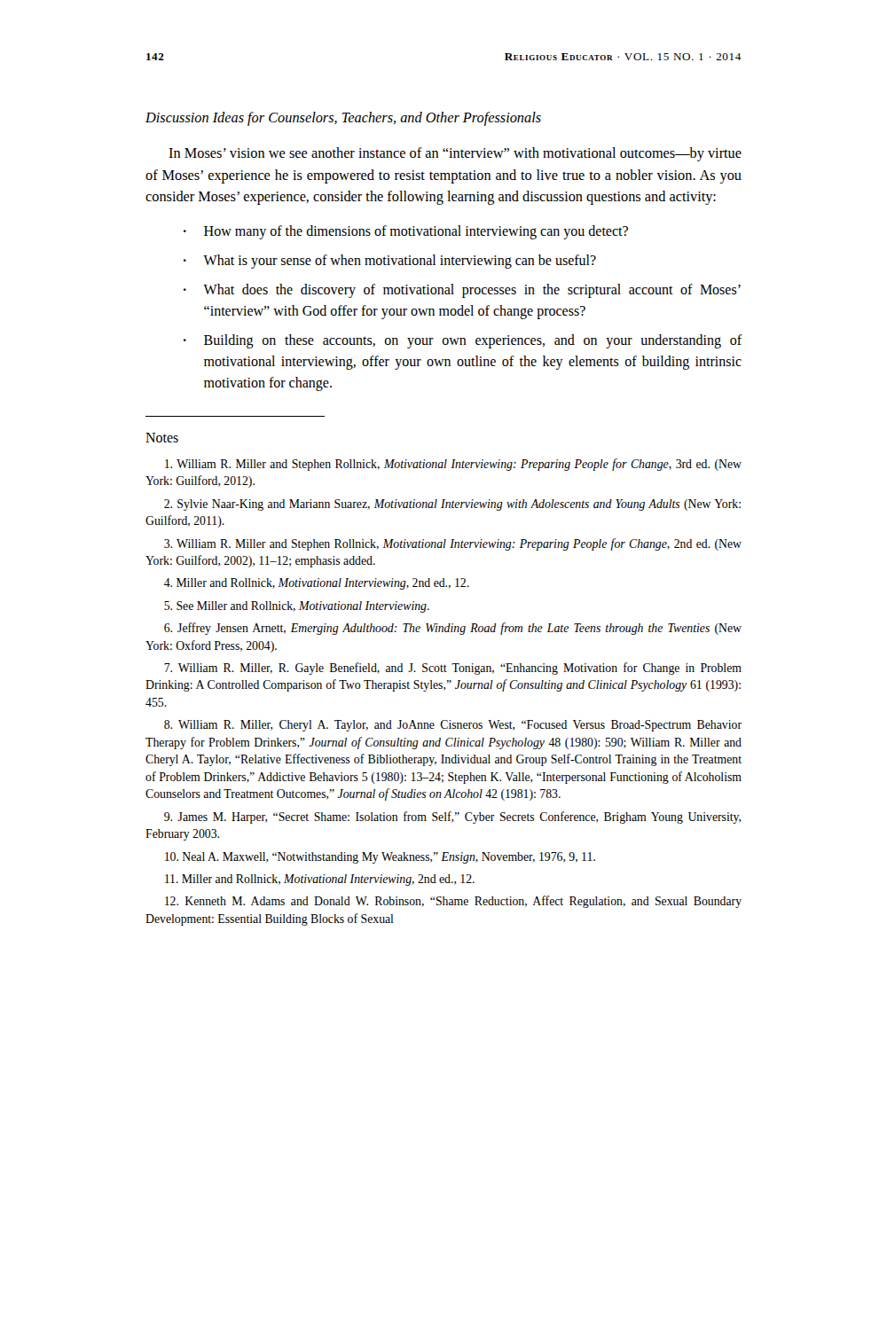142 Religious Educator · VOL. 15 NO. 1 · 2014
Discussion Ideas for Counselors, Teachers, and Other Professionals
In Moses’ vision we see another instance of an “interview” with motivational outcomes—by virtue of Moses’ experience he is empowered to resist temptation and to live true to a nobler vision. As you consider Moses’ experience, consider the following learning and discussion questions and activity:
How many of the dimensions of motivational interviewing can you detect?
What is your sense of when motivational interviewing can be useful?
What does the discovery of motivational processes in the scriptural account of Moses’ “interview” with God offer for your own model of change process?
Building on these accounts, on your own experiences, and on your understanding of motivational interviewing, offer your own outline of the key elements of building intrinsic motivation for change.
Notes
William R. Miller and Stephen Rollnick, Motivational Interviewing: Preparing People for Change, 3rd ed. (New York: Guilford, 2012).
Sylvie Naar-King and Mariann Suarez, Motivational Interviewing with Adolescents and Young Adults (New York: Guilford, 2011).
William R. Miller and Stephen Rollnick, Motivational Interviewing: Preparing People for Change, 2nd ed. (New York: Guilford, 2002), 11–12; emphasis added.
Miller and Rollnick, Motivational Interviewing, 2nd ed., 12.
See Miller and Rollnick, Motivational Interviewing.
Jeffrey Jensen Arnett, Emerging Adulthood: The Winding Road from the Late Teens through the Twenties (New York: Oxford Press, 2004).
William R. Miller, R. Gayle Benefield, and J. Scott Tonigan, “Enhancing Motivation for Change in Problem Drinking: A Controlled Comparison of Two Therapist Styles,” Journal of Consulting and Clinical Psychology 61 (1993): 455.
William R. Miller, Cheryl A. Taylor, and JoAnne Cisneros West, “Focused Versus Broad-Spectrum Behavior Therapy for Problem Drinkers,” Journal of Consulting and Clinical Psychology 48 (1980): 590; William R. Miller and Cheryl A. Taylor, “Relative Effectiveness of Bibliotherapy, Individual and Group Self-Control Training in the Treatment of Problem Drinkers,” Addictive Behaviors 5 (1980): 13–24; Stephen K. Valle, “Interpersonal Functioning of Alcoholism Counselors and Treatment Outcomes,” Journal of Studies on Alcohol 42 (1981): 783.
James M. Harper, “Secret Shame: Isolation from Self,” Cyber Secrets Conference, Brigham Young University, February 2003.
Neal A. Maxwell, “Notwithstanding My Weakness,” Ensign, November, 1976, 9, 11.
Miller and Rollnick, Motivational Interviewing, 2nd ed., 12.
Kenneth M. Adams and Donald W. Robinson, “Shame Reduction, Affect Regulation, and Sexual Boundary Development: Essential Building Blocks of Sexual